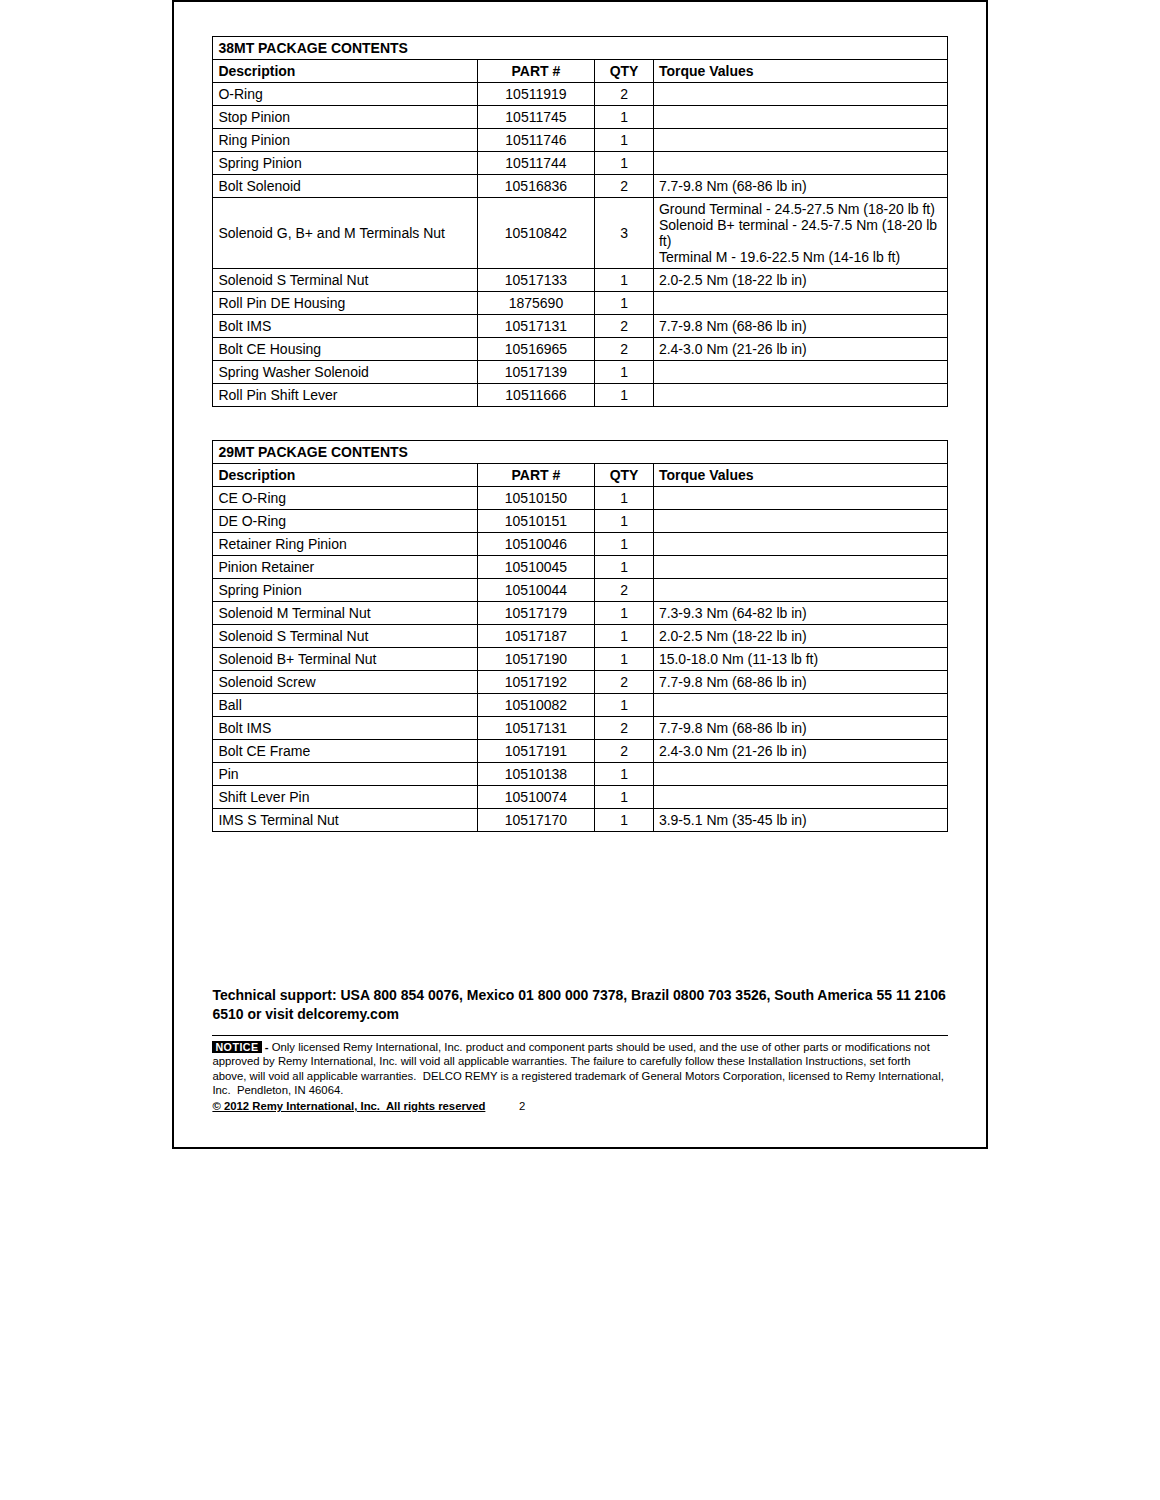| 38MT PACKAGE CONTENTS |
| Description | PART # | QTY | Torque Values |
| O-Ring | 10511919 | 2 | |
| Stop Pinion | 10511745 | 1 | |
| Ring Pinion | 10511746 | 1 | |
| Spring Pinion | 10511744 | 1 | |
| Bolt Solenoid | 10516836 | 2 | 7.7-9.8 Nm (68-86 lb in) |
| Solenoid G, B+ and M Terminals Nut | 10510842 | 3 | Ground Terminal - 24.5-27.5 Nm (18-20 lb ft) Solenoid B+ terminal - 24.5-7.5 Nm (18-20 lb ft) Terminal M - 19.6-22.5 Nm (14-16 lb ft) |
| Solenoid S Terminal Nut | 10517133 | 1 | 2.0-2.5 Nm (18-22 lb in) |
| Roll Pin DE Housing | 1875690 | 1 | |
| Bolt IMS | 10517131 | 2 | 7.7-9.8 Nm (68-86 lb in) |
| Bolt CE Housing | 10516965 | 2 | 2.4-3.0 Nm (21-26 lb in) |
| Spring Washer Solenoid | 10517139 | 1 | |
| Roll Pin Shift Lever | 10511666 | 1 | |
| 29MT PACKAGE CONTENTS |
| Description | PART # | QTY | Torque Values |
| CE O-Ring | 10510150 | 1 | |
| DE O-Ring | 10510151 | 1 | |
| Retainer Ring Pinion | 10510046 | 1 | |
| Pinion Retainer | 10510045 | 1 | |
| Spring Pinion | 10510044 | 2 | |
| Solenoid M Terminal Nut | 10517179 | 1 | 7.3-9.3 Nm (64-82 lb in) |
| Solenoid S Terminal Nut | 10517187 | 1 | 2.0-2.5 Nm (18-22 lb in) |
| Solenoid B+ Terminal Nut | 10517190 | 1 | 15.0-18.0 Nm (11-13 lb ft) |
| Solenoid Screw | 10517192 | 2 | 7.7-9.8 Nm (68-86 lb in) |
| Ball | 10510082 | 1 | |
| Bolt IMS | 10517131 | 2 | 7.7-9.8 Nm (68-86 lb in) |
| Bolt CE Frame | 10517191 | 2 | 2.4-3.0 Nm (21-26 lb in) |
| Pin | 10510138 | 1 | |
| Shift Lever Pin | 10510074 | 1 | |
| IMS S Terminal Nut | 10517170 | 1 | 3.9-5.1 Nm (35-45 lb in) |
Technical support: USA 800 854 0076, Mexico 01 800 000 7378, Brazil 0800 703 3526, South America 55 11 2106 6510 or visit delcoremy.com
NOTICE - Only licensed Remy International, Inc. product and component parts should be used, and the use of other parts or modifications not approved by Remy International, Inc. will void all applicable warranties. The failure to carefully follow these Installation Instructions, set forth above, will void all applicable warranties. DELCO REMY is a registered trademark of General Motors Corporation, licensed to Remy International, Inc. Pendleton, IN 46064.
© 2012 Remy International, Inc. All rights reserved 2